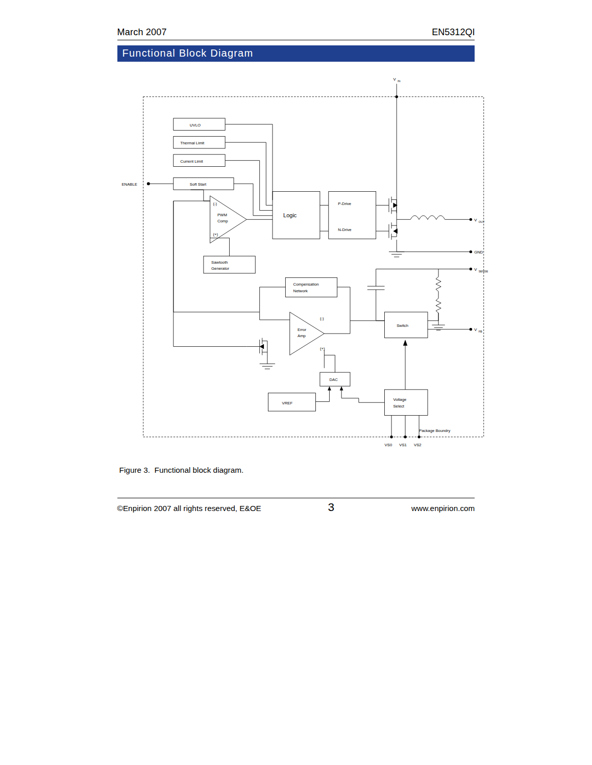March 2007
EN5312QI
Functional Block Diagram
Package Boundry V IN UVLO Thermal Limit Current Limit Soft Start ENABLE Logic (-) (+) PWM Comp Sawtooth Generator P-Drive N-Drive V OUT GND V SENSE Switch V FB Compensation Network (-) (+) Error Amp DAC VREF Voltage Select VS0 VS1 VS2
Figure 3. Functional block diagram.
©Enpirion 2007 all rights reserved, E&OE
3
www.enpirion.com